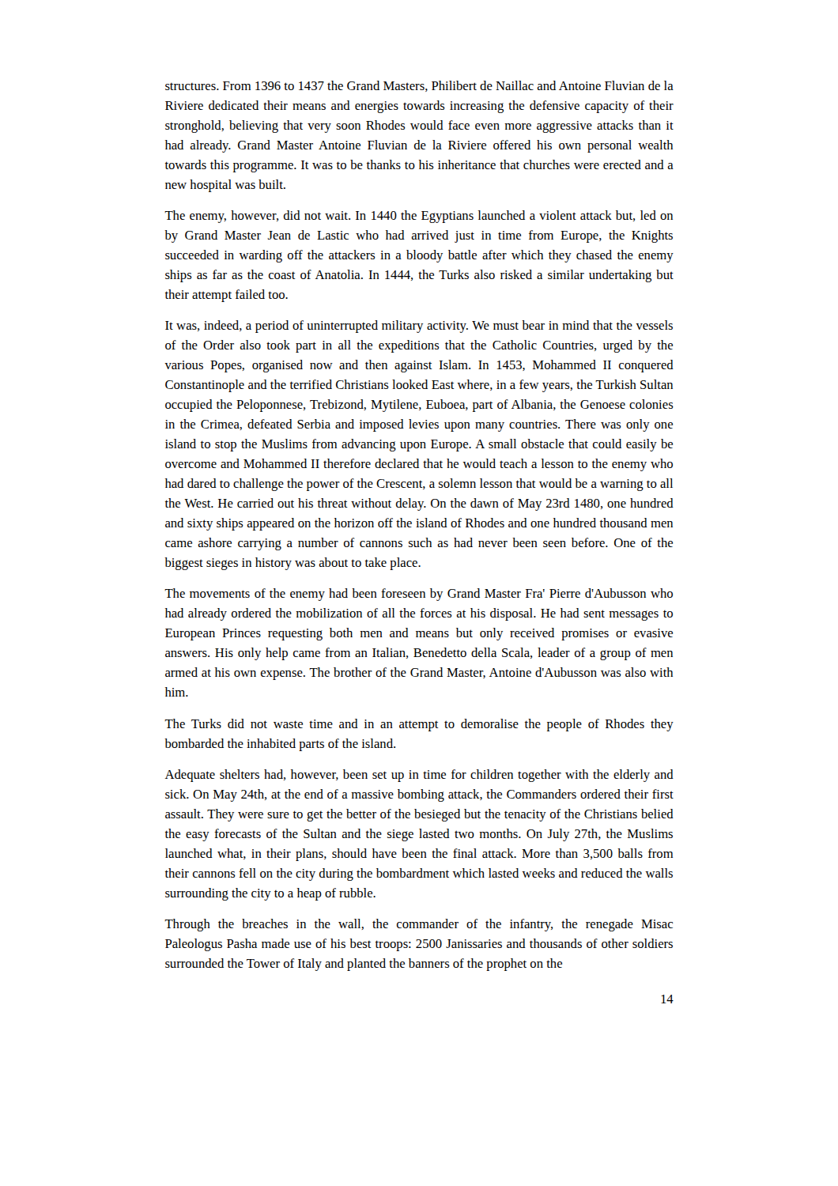structures. From 1396 to 1437 the Grand Masters, Philibert de Naillac and Antoine Fluvian de la Riviere dedicated their means and energies towards increasing the defensive capacity of their stronghold, believing that very soon Rhodes would face even more aggressive attacks than it had already. Grand Master Antoine Fluvian de la Riviere offered his own personal wealth towards this programme. It was to be thanks to his inheritance that churches were erected and a new hospital was built.
The enemy, however, did not wait. In 1440 the Egyptians launched a violent attack but, led on by Grand Master Jean de Lastic who had arrived just in time from Europe, the Knights succeeded in warding off the attackers in a bloody battle after which they chased the enemy ships as far as the coast of Anatolia. In 1444, the Turks also risked a similar undertaking but their attempt failed too.
It was, indeed, a period of uninterrupted military activity. We must bear in mind that the vessels of the Order also took part in all the expeditions that the Catholic Countries, urged by the various Popes, organised now and then against Islam. In 1453, Mohammed II conquered Constantinople and the terrified Christians looked East where, in a few years, the Turkish Sultan occupied the Peloponnese, Trebizond, Mytilene, Euboea, part of Albania, the Genoese colonies in the Crimea, defeated Serbia and imposed levies upon many countries. There was only one island to stop the Muslims from advancing upon Europe. A small obstacle that could easily be overcome and Mohammed II therefore declared that he would teach a lesson to the enemy who had dared to challenge the power of the Crescent, a solemn lesson that would be a warning to all the West. He carried out his threat without delay. On the dawn of May 23rd 1480, one hundred and sixty ships appeared on the horizon off the island of Rhodes and one hundred thousand men came ashore carrying a number of cannons such as had never been seen before. One of the biggest sieges in history was about to take place.
The movements of the enemy had been foreseen by Grand Master Fra' Pierre d'Aubusson who had already ordered the mobilization of all the forces at his disposal. He had sent messages to European Princes requesting both men and means but only received promises or evasive answers. His only help came from an Italian, Benedetto della Scala, leader of a group of men armed at his own expense. The brother of the Grand Master, Antoine d'Aubusson was also with him.
The Turks did not waste time and in an attempt to demoralise the people of Rhodes they bombarded the inhabited parts of the island.
Adequate shelters had, however, been set up in time for children together with the elderly and sick. On May 24th, at the end of a massive bombing attack, the Commanders ordered their first assault. They were sure to get the better of the besieged but the tenacity of the Christians belied the easy forecasts of the Sultan and the siege lasted two months. On July 27th, the Muslims launched what, in their plans, should have been the final attack. More than 3,500 balls from their cannons fell on the city during the bombardment which lasted weeks and reduced the walls surrounding the city to a heap of rubble.
Through the breaches in the wall, the commander of the infantry, the renegade Misac Paleologus Pasha made use of his best troops: 2500 Janissaries and thousands of other soldiers surrounded the Tower of Italy and planted the banners of the prophet on the
14